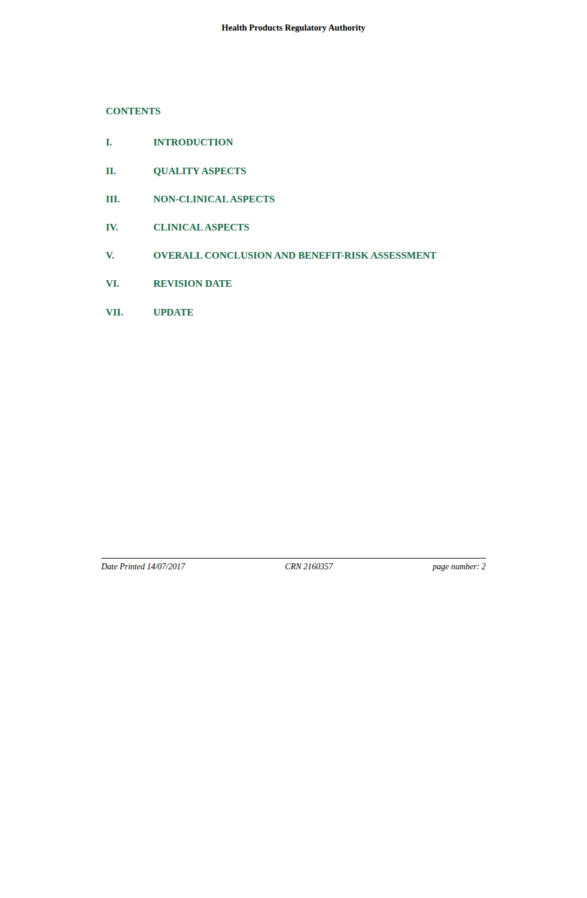Health Products Regulatory Authority
CONTENTS
I. INTRODUCTION
II. QUALITY ASPECTS
III. NON-CLINICAL ASPECTS
IV. CLINICAL ASPECTS
V. OVERALL CONCLUSION AND BENEFIT-RISK ASSESSMENT
VI. REVISION DATE
VII. UPDATE
Date Printed 14/07/2017
CRN 2160357
page number: 2